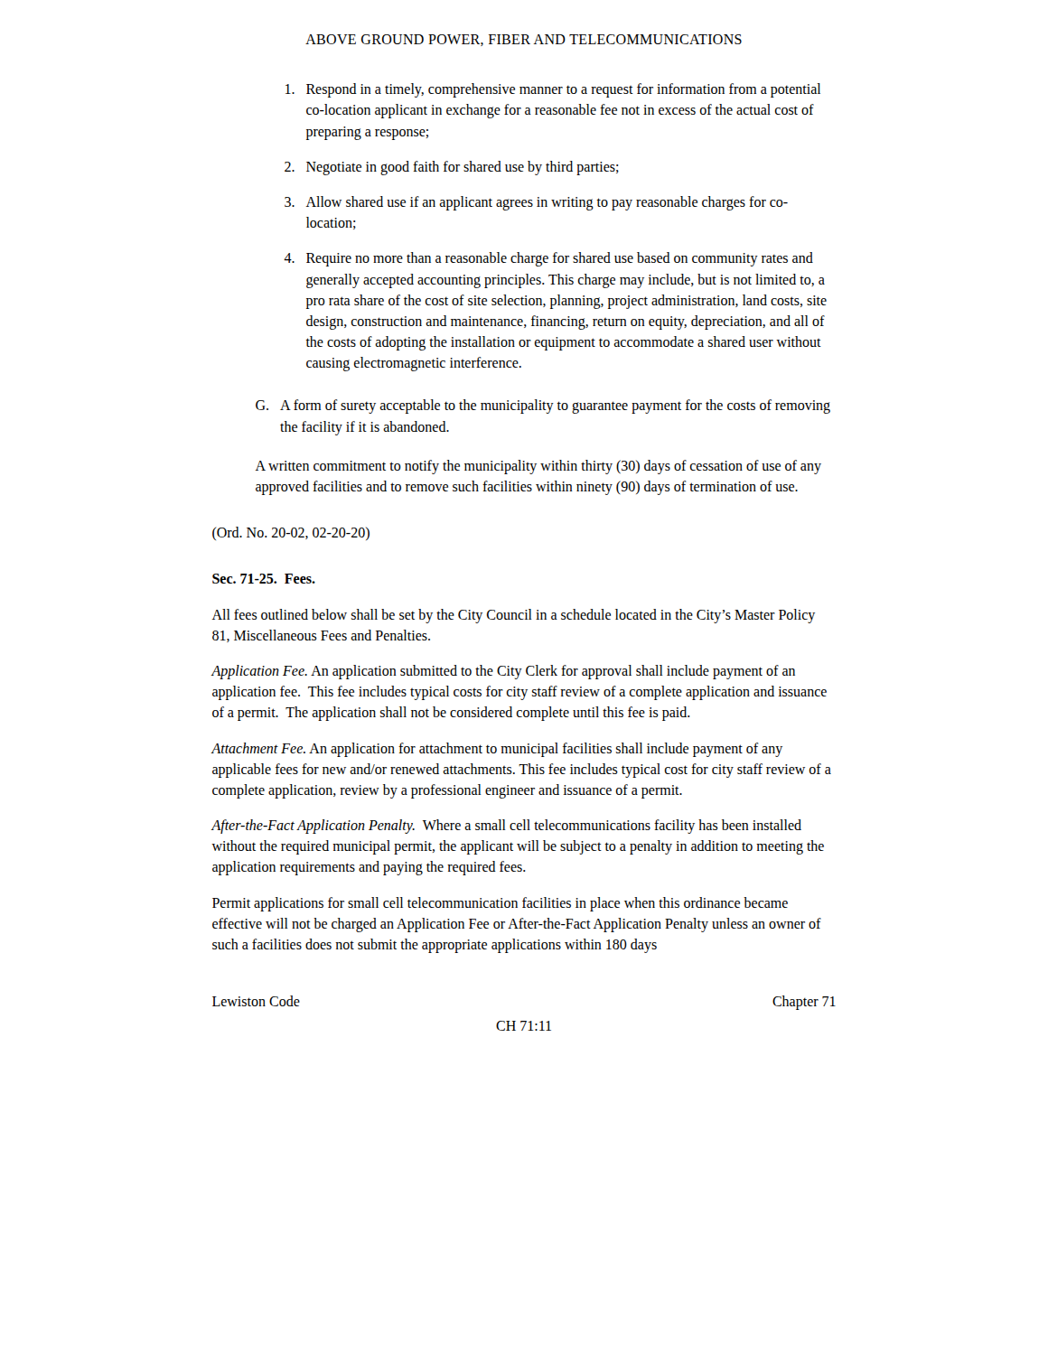ABOVE GROUND POWER, FIBER AND TELECOMMUNICATIONS
Respond in a timely, comprehensive manner to a request for information from a potential co-location applicant in exchange for a reasonable fee not in excess of the actual cost of preparing a response;
Negotiate in good faith for shared use by third parties;
Allow shared use if an applicant agrees in writing to pay reasonable charges for co-location;
Require no more than a reasonable charge for shared use based on community rates and generally accepted accounting principles. This charge may include, but is not limited to, a pro rata share of the cost of site selection, planning, project administration, land costs, site design, construction and maintenance, financing, return on equity, depreciation, and all of the costs of adopting the installation or equipment to accommodate a shared user without causing electromagnetic interference.
G. A form of surety acceptable to the municipality to guarantee payment for the costs of removing the facility if it is abandoned.
A written commitment to notify the municipality within thirty (30) days of cessation of use of any approved facilities and to remove such facilities within ninety (90) days of termination of use.
(Ord. No. 20-02, 02-20-20)
Sec. 71-25. Fees.
All fees outlined below shall be set by the City Council in a schedule located in the City’s Master Policy 81, Miscellaneous Fees and Penalties.
Application Fee. An application submitted to the City Clerk for approval shall include payment of an application fee. This fee includes typical costs for city staff review of a complete application and issuance of a permit. The application shall not be considered complete until this fee is paid.
Attachment Fee. An application for attachment to municipal facilities shall include payment of any applicable fees for new and/or renewed attachments. This fee includes typical cost for city staff review of a complete application, review by a professional engineer and issuance of a permit.
After-the-Fact Application Penalty. Where a small cell telecommunications facility has been installed without the required municipal permit, the applicant will be subject to a penalty in addition to meeting the application requirements and paying the required fees.
Permit applications for small cell telecommunication facilities in place when this ordinance became effective will not be charged an Application Fee or After-the-Fact Application Penalty unless an owner of such a facilities does not submit the appropriate applications within 180 days
Lewiston Code Chapter 71
CH 71:11